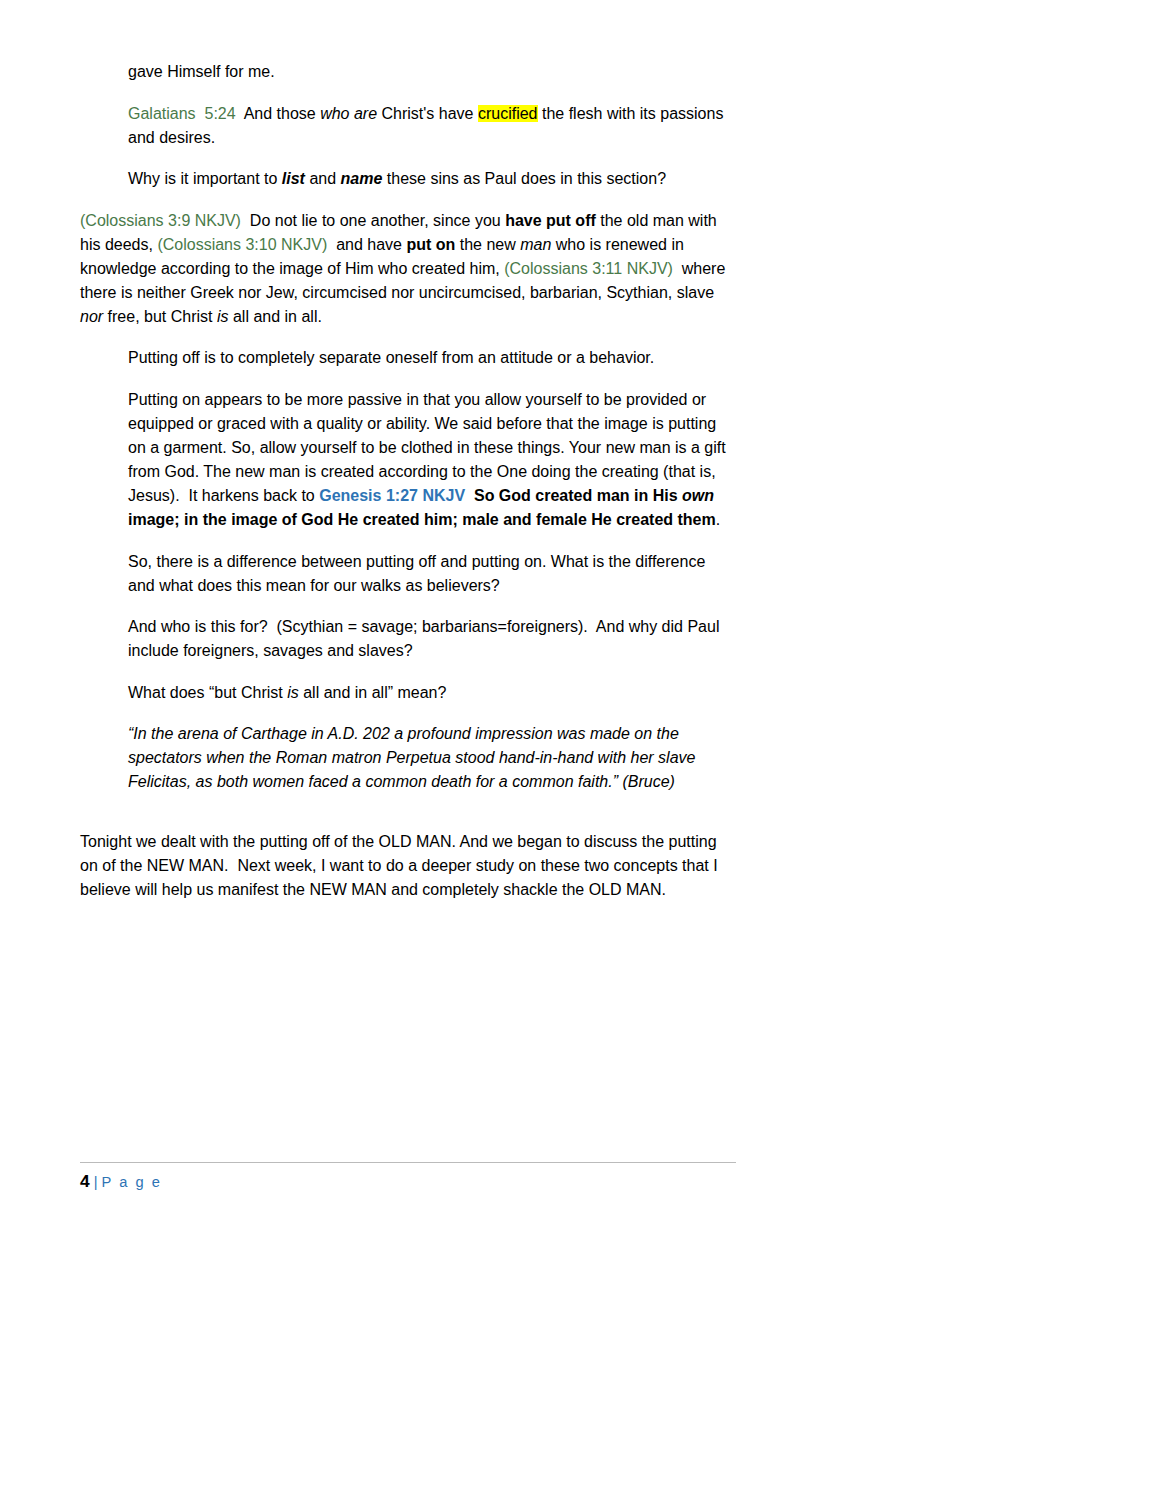gave Himself for me.
Galatians 5:24 And those who are Christ's have crucified the flesh with its passions and desires.
Why is it important to list and name these sins as Paul does in this section?
(Colossians 3:9 NKJV) Do not lie to one another, since you have put off the old man with his deeds, (Colossians 3:10 NKJV) and have put on the new man who is renewed in knowledge according to the image of Him who created him, (Colossians 3:11 NKJV) where there is neither Greek nor Jew, circumcised nor uncircumcised, barbarian, Scythian, slave nor free, but Christ is all and in all.
Putting off is to completely separate oneself from an attitude or a behavior.
Putting on appears to be more passive in that you allow yourself to be provided or equipped or graced with a quality or ability. We said before that the image is putting on a garment. So, allow yourself to be clothed in these things. Your new man is a gift from God. The new man is created according to the One doing the creating (that is, Jesus). It harkens back to Genesis 1:27 NKJV So God created man in His own image; in the image of God He created him; male and female He created them.
So, there is a difference between putting off and putting on. What is the difference and what does this mean for our walks as believers?
And who is this for? (Scythian = savage; barbarians=foreigners). And why did Paul include foreigners, savages and slaves?
What does “but Christ is all and in all” mean?
“In the arena of Carthage in A.D. 202 a profound impression was made on the spectators when the Roman matron Perpetua stood hand-in-hand with her slave Felicitas, as both women faced a common death for a common faith.” (Bruce)
Tonight we dealt with the putting off of the OLD MAN. And we began to discuss the putting on of the NEW MAN. Next week, I want to do a deeper study on these two concepts that I believe will help us manifest the NEW MAN and completely shackle the OLD MAN.
4 | P a g e